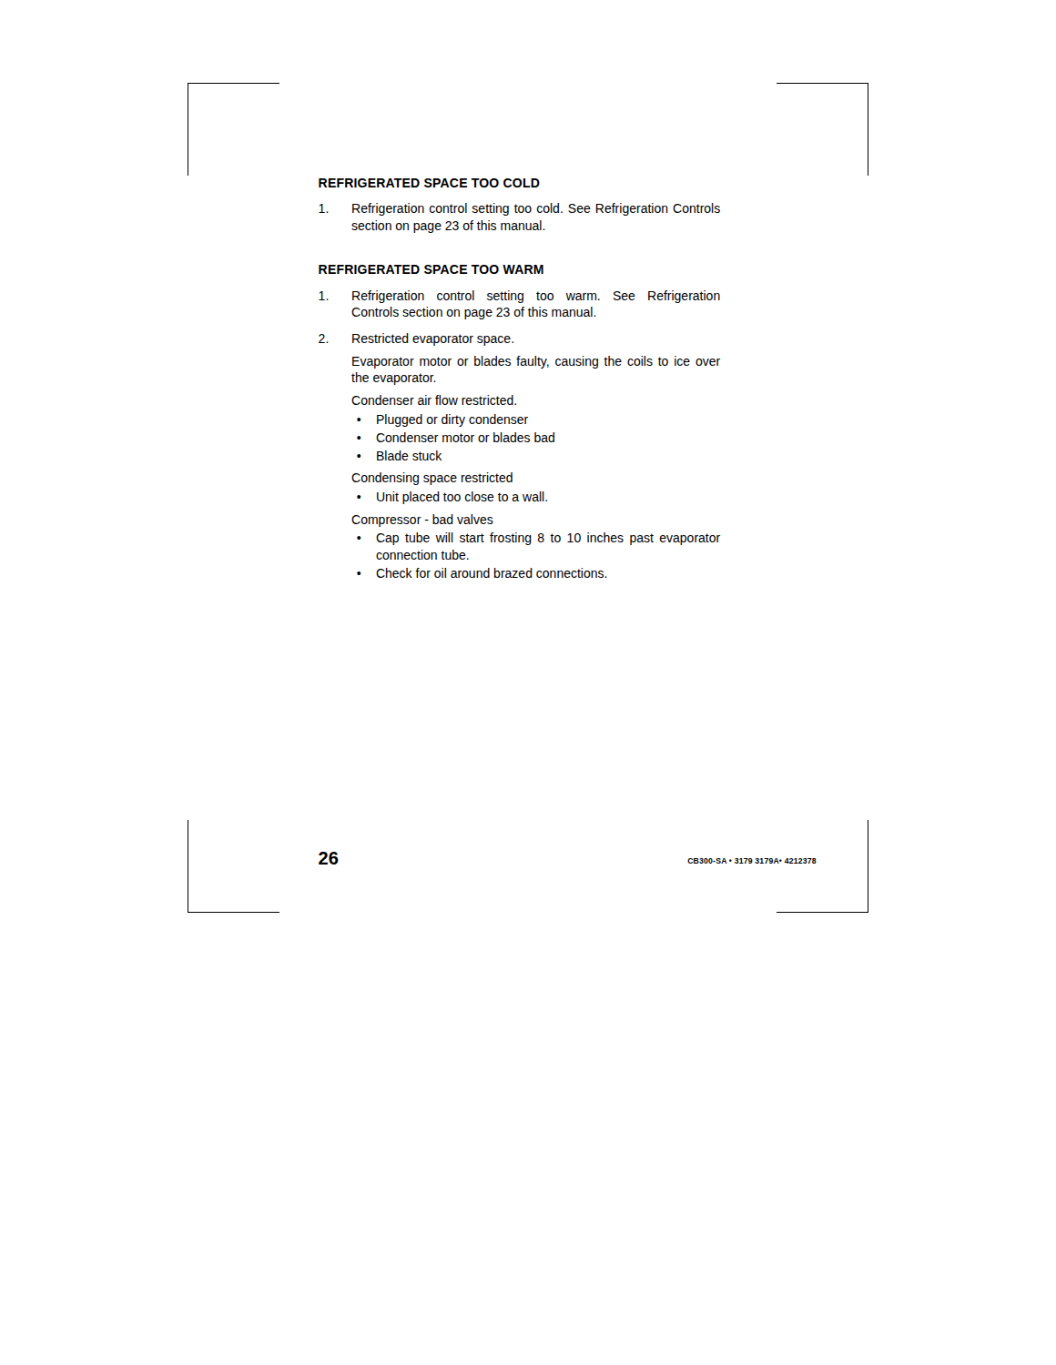REFRIGERATED SPACE TOO COLD
1. Refrigeration control setting too cold. See Refrigeration Controls section on page 23 of this manual.
REFRIGERATED SPACE TOO WARM
1. Refrigeration control setting too warm. See Refrigeration Controls section on page 23 of this manual.
2. Restricted evaporator space.
Evaporator motor or blades faulty, causing the coils to ice over the evaporator.
Condenser air flow restricted.
Plugged or dirty condenser
Condenser motor or blades bad
Blade stuck
Condensing space restricted
Unit placed too close to a wall.
Compressor - bad valves
Cap tube will start frosting 8 to 10 inches past evaporator connection tube.
Check for oil around brazed connections.
26
CB300-SA • 3179 3179A• 4212378